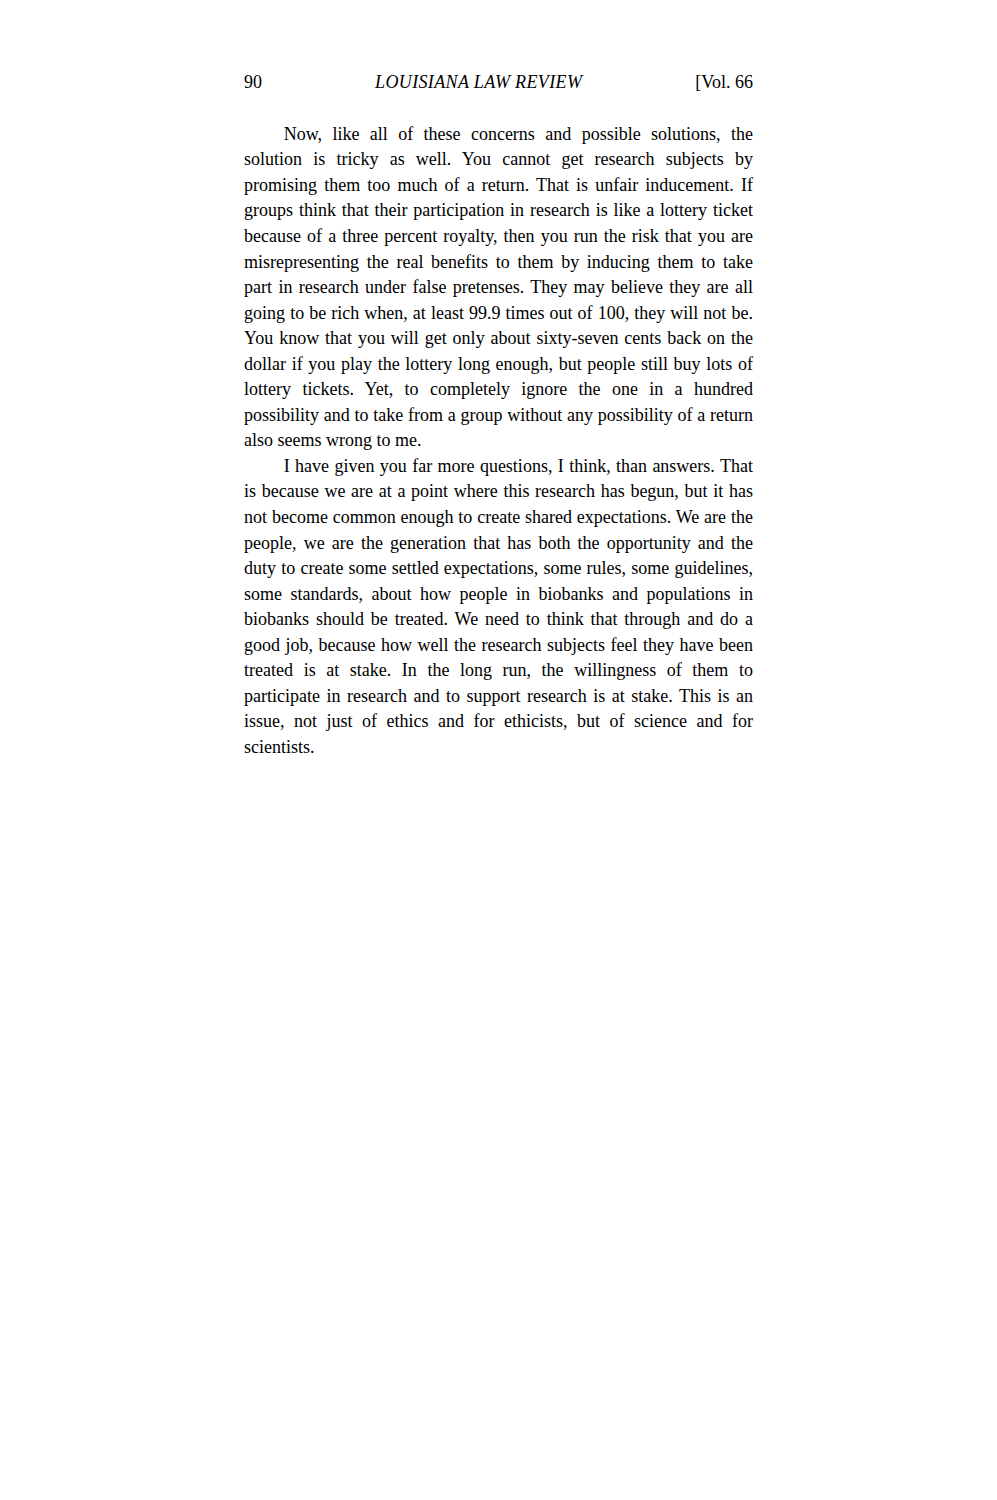90 LOUISIANA LAW REVIEW [Vol. 66
Now, like all of these concerns and possible solutions, the solution is tricky as well. You cannot get research subjects by promising them too much of a return. That is unfair inducement. If groups think that their participation in research is like a lottery ticket because of a three percent royalty, then you run the risk that you are misrepresenting the real benefits to them by inducing them to take part in research under false pretenses. They may believe they are all going to be rich when, at least 99.9 times out of 100, they will not be. You know that you will get only about sixty-seven cents back on the dollar if you play the lottery long enough, but people still buy lots of lottery tickets. Yet, to completely ignore the one in a hundred possibility and to take from a group without any possibility of a return also seems wrong to me.
I have given you far more questions, I think, than answers. That is because we are at a point where this research has begun, but it has not become common enough to create shared expectations. We are the people, we are the generation that has both the opportunity and the duty to create some settled expectations, some rules, some guidelines, some standards, about how people in biobanks and populations in biobanks should be treated. We need to think that through and do a good job, because how well the research subjects feel they have been treated is at stake. In the long run, the willingness of them to participate in research and to support research is at stake. This is an issue, not just of ethics and for ethicists, but of science and for scientists.